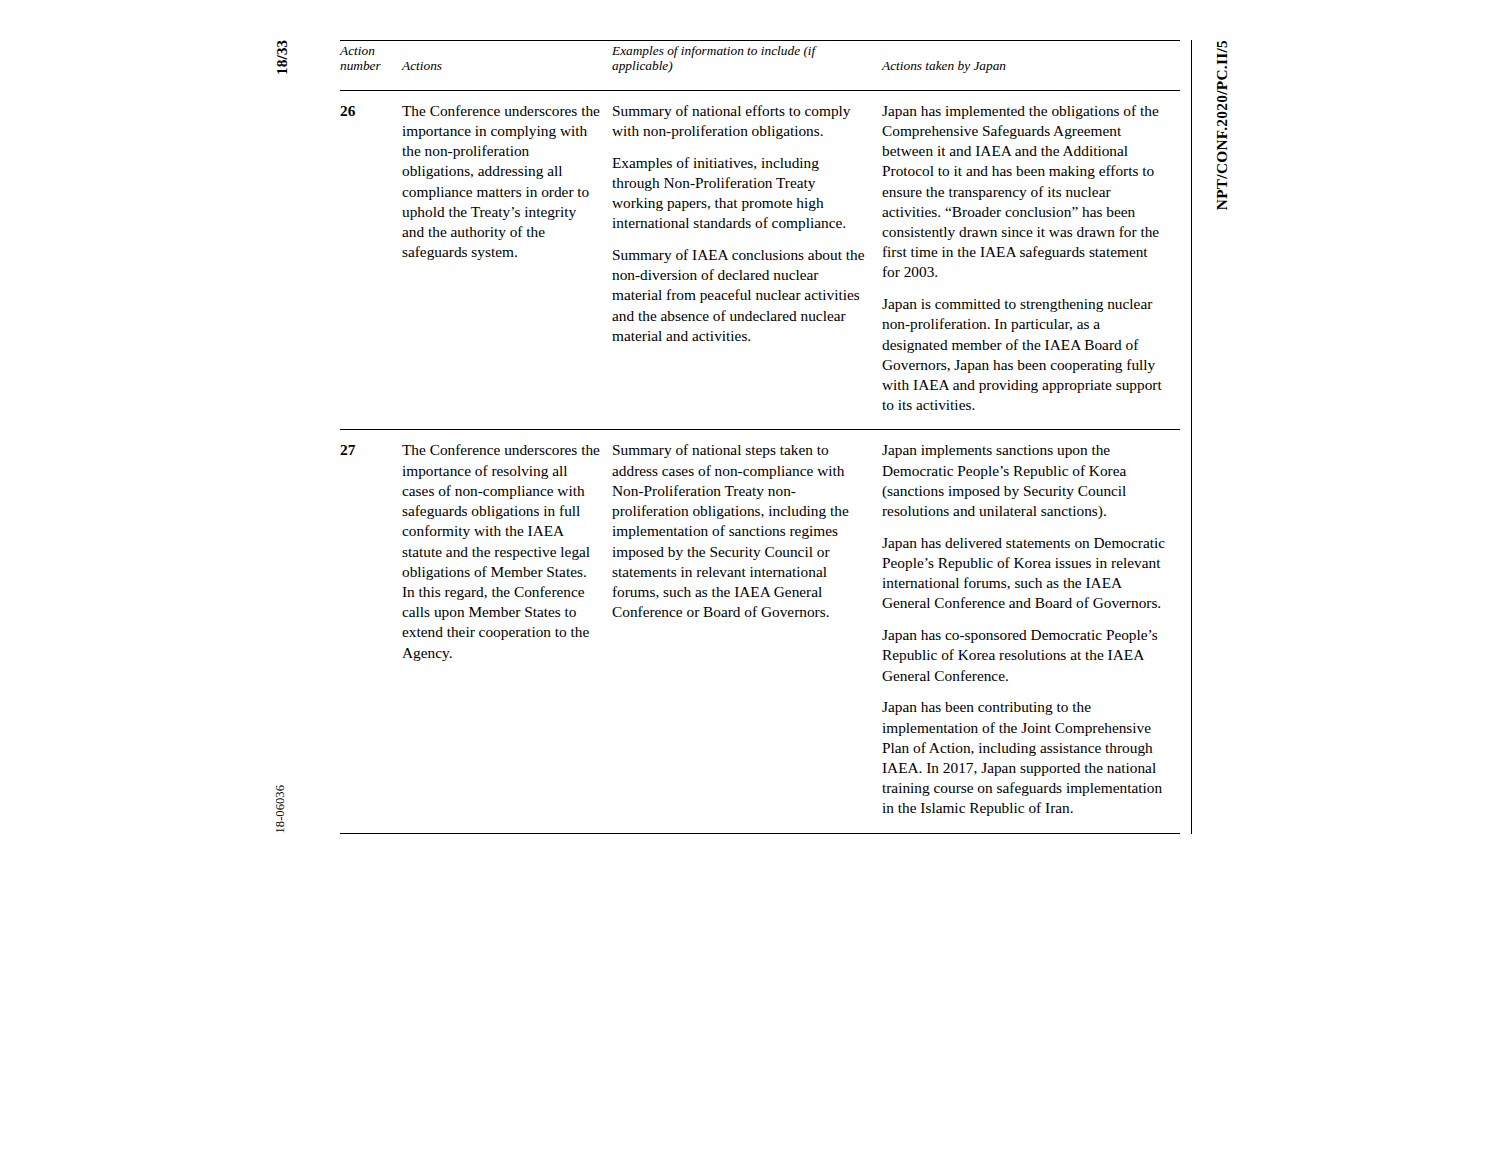NPT/CONF.2020/PC.II/5
18/33
18-06036
| Action number | Actions | Examples of information to include (if applicable) | Actions taken by Japan |
| --- | --- | --- | --- |
| 26 | The Conference underscores the importance in complying with the non-proliferation obligations, addressing all compliance matters in order to uphold the Treaty’s integrity and the authority of the safeguards system. | Summary of national efforts to comply with non-proliferation obligations. Examples of initiatives, including through Non-Proliferation Treaty working papers, that promote high international standards of compliance. Summary of IAEA conclusions about the non-diversion of declared nuclear material from peaceful nuclear activities and the absence of undeclared nuclear material and activities. | Japan has implemented the obligations of the Comprehensive Safeguards Agreement between it and IAEA and the Additional Protocol to it and has been making efforts to ensure the transparency of its nuclear activities. “Broader conclusion” has been consistently drawn since it was drawn for the first time in the IAEA safeguards statement for 2003. Japan is committed to strengthening nuclear non-proliferation. In particular, as a designated member of the IAEA Board of Governors, Japan has been cooperating fully with IAEA and providing appropriate support to its activities. |
| 27 | The Conference underscores the importance of resolving all cases of non-compliance with safeguards obligations in full conformity with the IAEA statute and the respective legal obligations of Member States. In this regard, the Conference calls upon Member States to extend their cooperation to the Agency. | Summary of national steps taken to address cases of non-compliance with Non-Proliferation Treaty non-proliferation obligations, including the implementation of sanctions regimes imposed by the Security Council or statements in relevant international forums, such as the IAEA General Conference or Board of Governors. | Japan implements sanctions upon the Democratic People’s Republic of Korea (sanctions imposed by Security Council resolutions and unilateral sanctions). Japan has delivered statements on Democratic People’s Republic of Korea issues in relevant international forums, such as the IAEA General Conference and Board of Governors. Japan has co-sponsored Democratic People’s Republic of Korea resolutions at the IAEA General Conference. Japan has been contributing to the implementation of the Joint Comprehensive Plan of Action, including assistance through IAEA. In 2017, Japan supported the national training course on safeguards implementation in the Islamic Republic of Iran. |